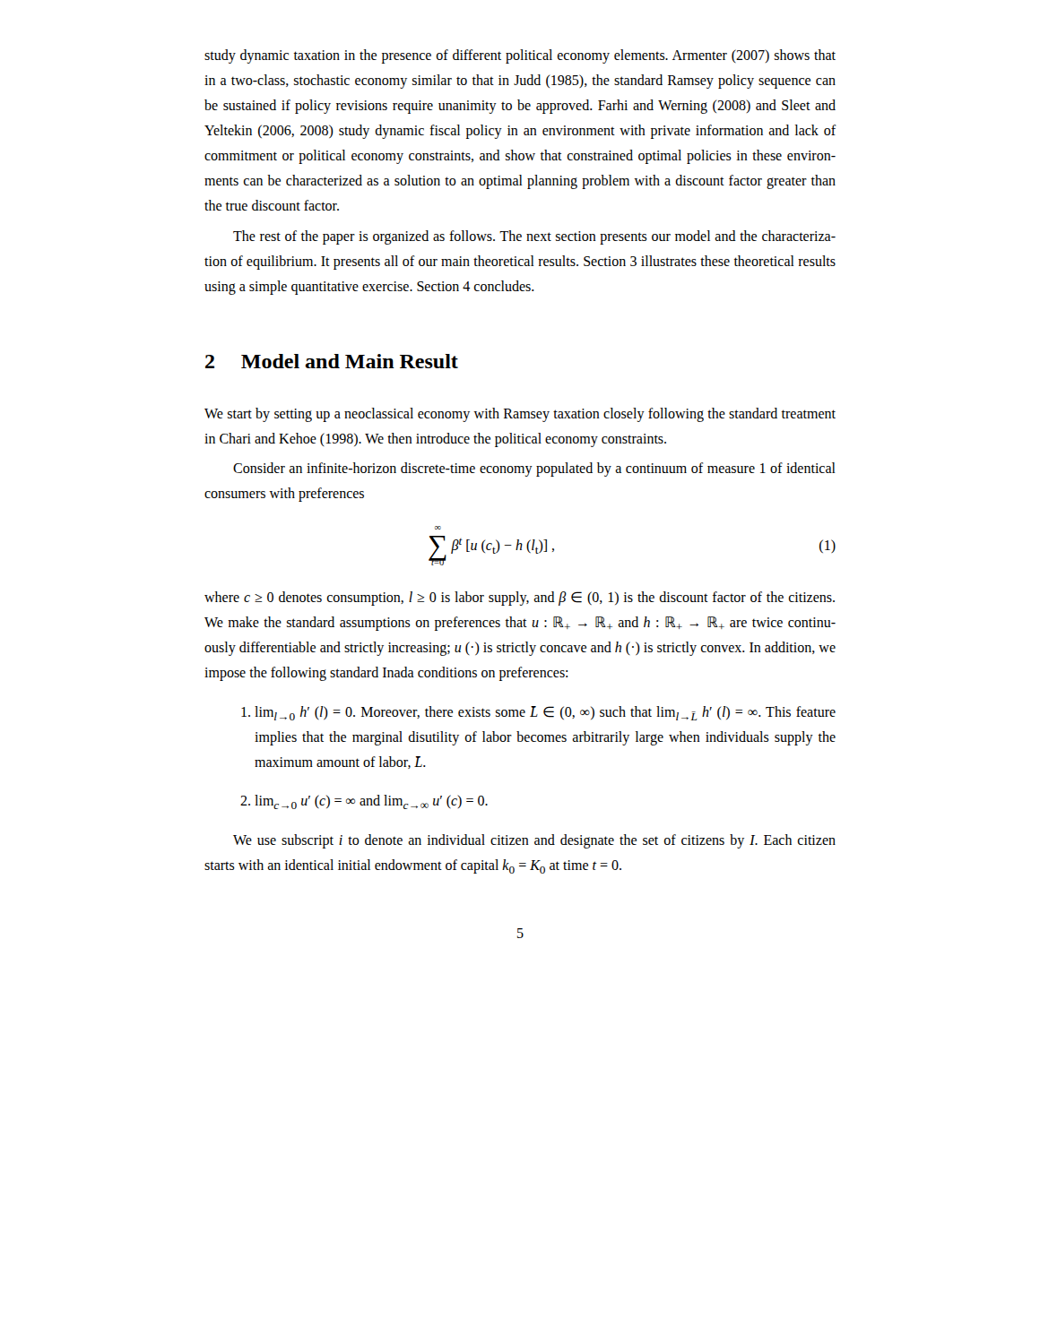study dynamic taxation in the presence of different political economy elements. Armenter (2007) shows that in a two-class, stochastic economy similar to that in Judd (1985), the standard Ramsey policy sequence can be sustained if policy revisions require unanimity to be approved. Farhi and Werning (2008) and Sleet and Yeltekin (2006, 2008) study dynamic fiscal policy in an environment with private information and lack of commitment or political economy constraints, and show that constrained optimal policies in these environments can be characterized as a solution to an optimal planning problem with a discount factor greater than the true discount factor.
The rest of the paper is organized as follows. The next section presents our model and the characterization of equilibrium. It presents all of our main theoretical results. Section 3 illustrates these theoretical results using a simple quantitative exercise. Section 4 concludes.
2 Model and Main Result
We start by setting up a neoclassical economy with Ramsey taxation closely following the standard treatment in Chari and Kehoe (1998). We then introduce the political economy constraints.
Consider an infinite-horizon discrete-time economy populated by a continuum of measure 1 of identical consumers with preferences
∞ ∑ t=0 βt [u (ct) − h (lt)] ,
(1)
where c ≥ 0 denotes consumption, l ≥ 0 is labor supply, and β ∈ (0, 1) is the discount factor of the citizens. We make the standard assumptions on preferences that u : ℝ+ → ℝ+ and h : ℝ+ → ℝ+ are twice continuously differentiable and strictly increasing; u (·) is strictly concave and h (·) is strictly convex. In addition, we impose the following standard Inada conditions on preferences:
liml→0 h′ (l) = 0. Moreover, there exists some L̄ ∈ (0, ∞) such that liml→L̄ h′ (l) = ∞. This feature implies that the marginal disutility of labor becomes arbitrarily large when individuals supply the maximum amount of labor, L̄.
limc→0 u′ (c) = ∞ and limc→∞ u′ (c) = 0.
We use subscript i to denote an individual citizen and designate the set of citizens by I. Each citizen starts with an identical initial endowment of capital k0 = K0 at time t = 0.
5